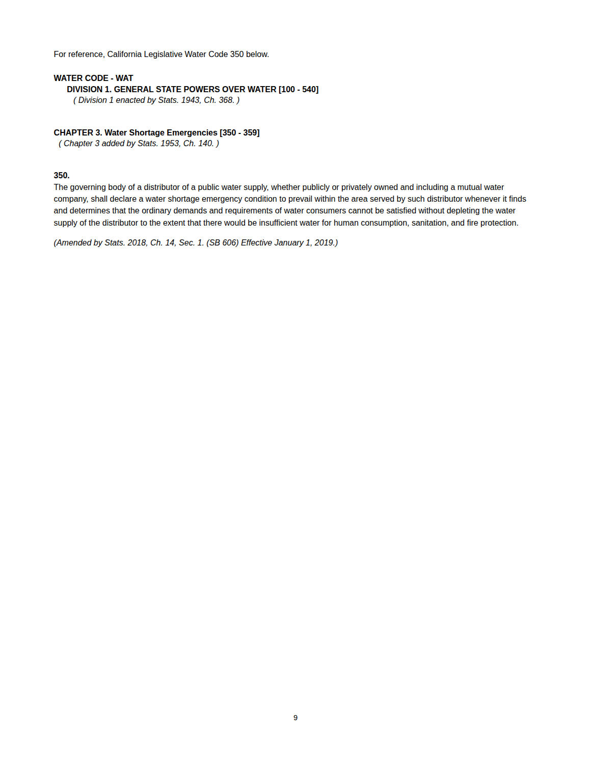For reference, California Legislative Water Code 350 below.
WATER CODE - WAT
DIVISION 1. GENERAL STATE POWERS OVER WATER [100 - 540]
( Division 1 enacted by Stats. 1943, Ch. 368. )
CHAPTER 3. Water Shortage Emergencies [350 - 359]
( Chapter 3 added by Stats. 1953, Ch. 140. )
350.
The governing body of a distributor of a public water supply, whether publicly or privately owned and including a mutual water company, shall declare a water shortage emergency condition to prevail within the area served by such distributor whenever it finds and determines that the ordinary demands and requirements of water consumers cannot be satisfied without depleting the water supply of the distributor to the extent that there would be insufficient water for human consumption, sanitation, and fire protection.
(Amended by Stats. 2018, Ch. 14, Sec. 1. (SB 606) Effective January 1, 2019.)
9